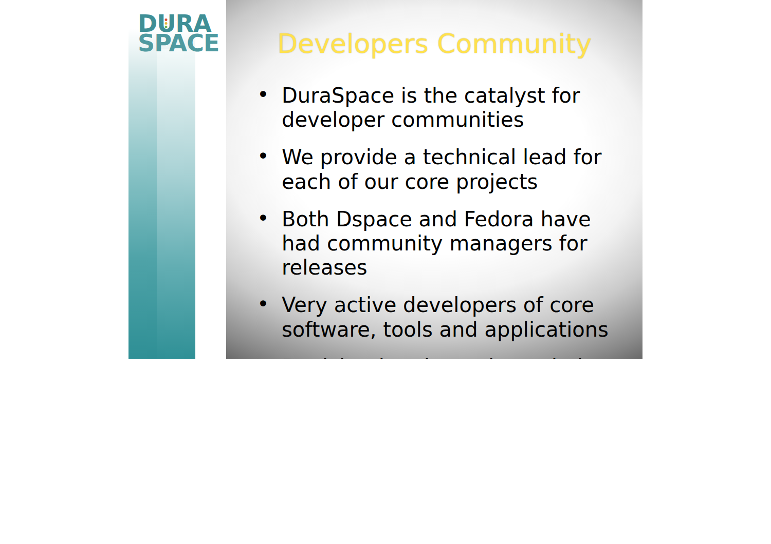DURA
SPACE
Developers Community
DuraSpace is the catalyst for developer communities
We provide a technical lead for each of our core projects
Both Dspace and Fedora have had community managers for releases
Very active developers of core software, tools and applications
Participation depends on their managers!